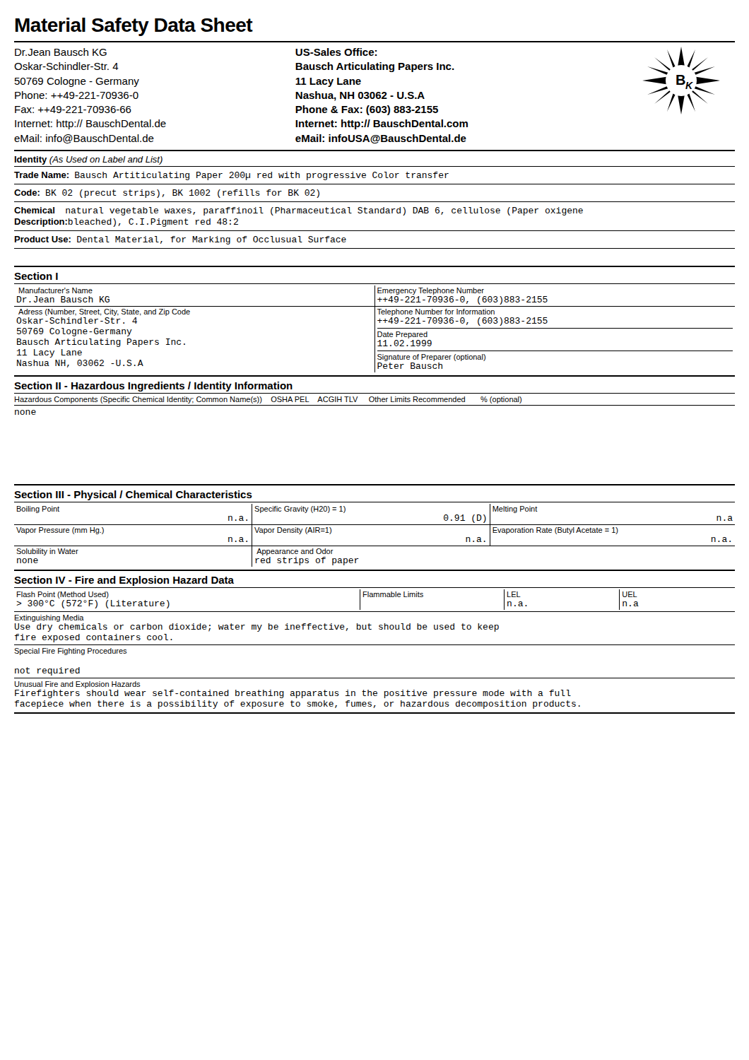Material Safety Data Sheet
Dr.Jean Bausch KG
Oskar-Schindler-Str. 4
50769 Cologne - Germany
Phone: ++49-221-70936-0
Fax: ++49-221-70936-66
Internet: http:// BauschDental.de
eMail: info@BauschDental.de
US-Sales Office:
Bausch Articulating Papers Inc.
11 Lacy Lane
Nashua, NH 03062 - U.S.A
Phone & Fax: (603) 883-2155
Internet: http:// BauschDental.com
eMail: infoUSA@BauschDental.de
B K
Identity (As Used on Label and List)
Trade Name: Bausch Artiticulating Paper 200µ red with progressive Color transfer
Code: BK 02 (precut strips), BK 1002 (refills for BK 02)
Chemical natural vegetable waxes, paraffinoil (Pharmaceutical Standard) DAB 6, cellulose (Paper oxigene
Description: bleached), C.I.Pigment red 48:2
Product Use: Dental Material, for Marking of Occlusual Surface
Section I
| Manufacturer's Name Dr.Jean Bausch KG | Emergency Telephone Number ++49-221-70936-0, (603)883-2155 |
| Adress (Number, Street, City, State, and Zip Code Oskar-Schindler-Str. 4 50769 Cologne-Germany Bausch Articulating Papers Inc. 11 Lacy Lane Nashua NH, 03062 -U.S.A | Telephone Number for Information ++49-221-70936-0, (603)883-2155 Date Prepared 11.02.1999 Signature of Preparer (optional) Peter Bausch |
Section II - Hazardous Ingredients / Identity Information
Hazardous Components (Specific Chemical Identity; Common Name(s)) OSHA PEL ACGIH TLV Other Limits Recommended % (optional)
none
Section III - Physical / Chemical Characteristics
| Boiling Point n.a. | Specific Gravity (H20) = 1) 0.91 (D) | Melting Point n.a |
| Vapor Pressure (mm Hg.) n.a. | Vapor Density (AIR=1) n.a. | Evaporation Rate (Butyl Acetate = 1) n.a. |
| Solubility in Water none | Appearance and Odor red strips of paper |
Section IV - Fire and Explosion Hazard Data
| Flash Point (Method Used) > 300°C (572°F) (Literature) | Flammable Limits | LEL n.a. | UEL n.a |
Extinguishing Media
Use dry chemicals or carbon dioxide; water my be ineffective, but should be used to keep
fire exposed containers cool.
Special Fire Fighting Procedures
not required
Unusual Fire and Explosion Hazards
Firefighters should wear self-contained breathing apparatus in the positive pressure mode with a full
facepiece when there is a possibility of exposure to smoke, fumes, or hazardous decomposition products.